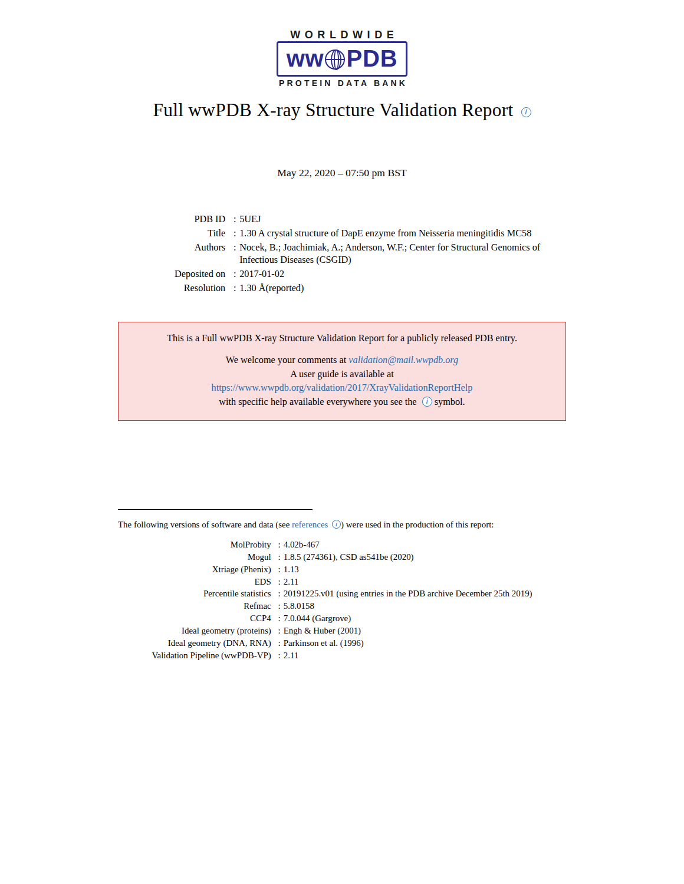WORLDWIDE
ww PDB
PROTEIN DATA BANK
Full wwPDB X-ray Structure Validation Report i
May 22, 2020 – 07:50 pm BST
| PDB ID | : | 5UEJ |
| Title | : | 1.30 A crystal structure of DapE enzyme from Neisseria meningitidis MC58 |
| Authors | : | Nocek, B.; Joachimiak, A.; Anderson, W.F.; Center for Structural Genomics of Infectious Diseases (CSGID) |
| Deposited on | : | 2017-01-02 |
| Resolution | : | 1.30 Å(reported) |
This is a Full wwPDB X-ray Structure Validation Report for a publicly released PDB entry.
We welcome your comments at validation@mail.wwpdb.org
A user guide is available at
https://www.wwpdb.org/validation/2017/XrayValidationReportHelp
with specific help available everywhere you see the i symbol.
The following versions of software and data (see references i) were used in the production of this report:
| MolProbity | : | 4.02b-467 |
| Mogul | : | 1.8.5 (274361), CSD as541be (2020) |
| Xtriage (Phenix) | : | 1.13 |
| EDS | : | 2.11 |
| Percentile statistics | : | 20191225.v01 (using entries in the PDB archive December 25th 2019) |
| Refmac | : | 5.8.0158 |
| CCP4 | : | 7.0.044 (Gargrove) |
| Ideal geometry (proteins) | : | Engh & Huber (2001) |
| Ideal geometry (DNA, RNA) | : | Parkinson et al. (1996) |
| Validation Pipeline (wwPDB-VP) | : | 2.11 |